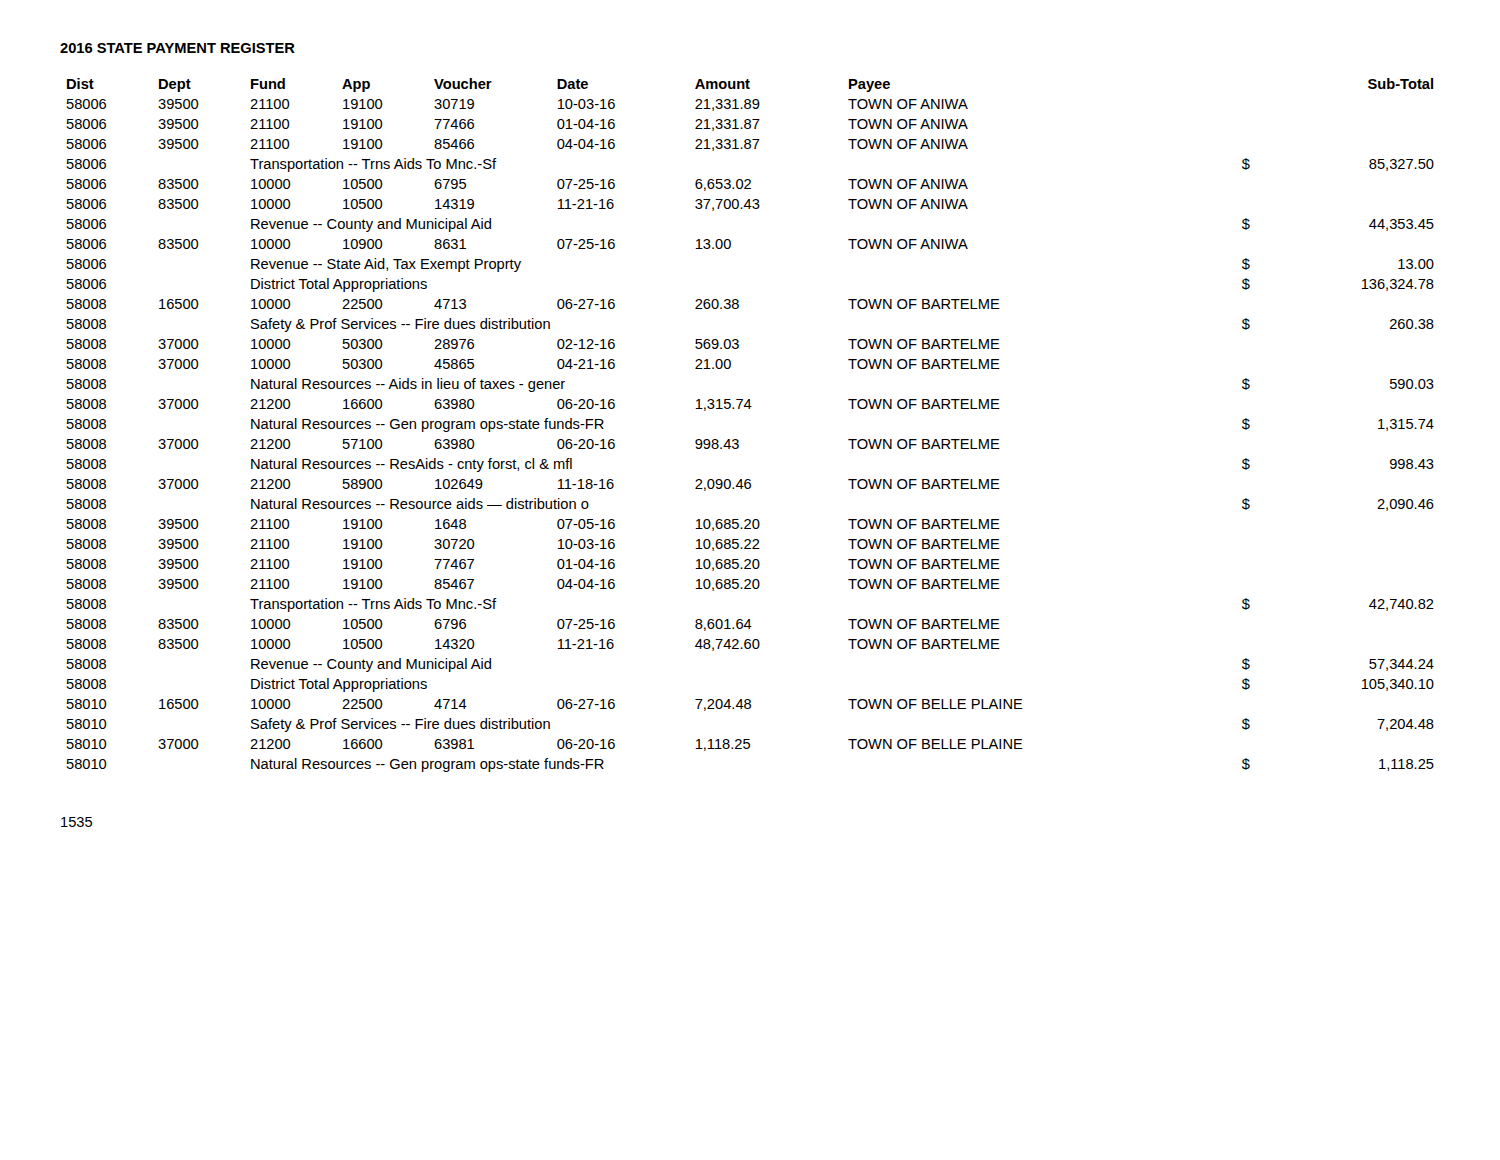2016 STATE PAYMENT REGISTER
| Dist | Dept | Fund | App | Voucher | Date | Amount | Payee | | Sub-Total |
| --- | --- | --- | --- | --- | --- | --- | --- | --- | --- |
| 58006 | 39500 | 21100 | 19100 | 30719 | 10-03-16 | 21,331.89 | TOWN OF ANIWA | | |
| 58006 | 39500 | 21100 | 19100 | 77466 | 01-04-16 | 21,331.87 | TOWN OF ANIWA | | |
| 58006 | 39500 | 21100 | 19100 | 85466 | 04-04-16 | 21,331.87 | TOWN OF ANIWA | | |
| 58006 | | Transportation -- Trns Aids To Mnc.-Sf | $ | 85,327.50 |
| 58006 | 83500 | 10000 | 10500 | 6795 | 07-25-16 | 6,653.02 | TOWN OF ANIWA | | |
| 58006 | 83500 | 10000 | 10500 | 14319 | 11-21-16 | 37,700.43 | TOWN OF ANIWA | | |
| 58006 | | Revenue -- County and Municipal Aid | $ | 44,353.45 |
| 58006 | 83500 | 10000 | 10900 | 8631 | 07-25-16 | 13.00 | TOWN OF ANIWA | | |
| 58006 | | Revenue -- State Aid, Tax Exempt Proprty | $ | 13.00 |
| 58006 | | District Total Appropriations | $ | 136,324.78 |
| 58008 | 16500 | 10000 | 22500 | 4713 | 06-27-16 | 260.38 | TOWN OF BARTELME | | |
| 58008 | | Safety & Prof Services -- Fire dues distribution | $ | 260.38 |
| 58008 | 37000 | 10000 | 50300 | 28976 | 02-12-16 | 569.03 | TOWN OF BARTELME | | |
| 58008 | 37000 | 10000 | 50300 | 45865 | 04-21-16 | 21.00 | TOWN OF BARTELME | | |
| 58008 | | Natural Resources -- Aids in lieu of taxes - gener | $ | 590.03 |
| 58008 | 37000 | 21200 | 16600 | 63980 | 06-20-16 | 1,315.74 | TOWN OF BARTELME | | |
| 58008 | | Natural Resources -- Gen program ops-state funds-FR | $ | 1,315.74 |
| 58008 | 37000 | 21200 | 57100 | 63980 | 06-20-16 | 998.43 | TOWN OF BARTELME | | |
| 58008 | | Natural Resources -- ResAids - cnty forst, cl & mfl | $ | 998.43 |
| 58008 | 37000 | 21200 | 58900 | 102649 | 11-18-16 | 2,090.46 | TOWN OF BARTELME | | |
| 58008 | | Natural Resources -- Resource aids — distribution o | $ | 2,090.46 |
| 58008 | 39500 | 21100 | 19100 | 1648 | 07-05-16 | 10,685.20 | TOWN OF BARTELME | | |
| 58008 | 39500 | 21100 | 19100 | 30720 | 10-03-16 | 10,685.22 | TOWN OF BARTELME | | |
| 58008 | 39500 | 21100 | 19100 | 77467 | 01-04-16 | 10,685.20 | TOWN OF BARTELME | | |
| 58008 | 39500 | 21100 | 19100 | 85467 | 04-04-16 | 10,685.20 | TOWN OF BARTELME | | |
| 58008 | | Transportation -- Trns Aids To Mnc.-Sf | $ | 42,740.82 |
| 58008 | 83500 | 10000 | 10500 | 6796 | 07-25-16 | 8,601.64 | TOWN OF BARTELME | | |
| 58008 | 83500 | 10000 | 10500 | 14320 | 11-21-16 | 48,742.60 | TOWN OF BARTELME | | |
| 58008 | | Revenue -- County and Municipal Aid | $ | 57,344.24 |
| 58008 | | District Total Appropriations | $ | 105,340.10 |
| 58010 | 16500 | 10000 | 22500 | 4714 | 06-27-16 | 7,204.48 | TOWN OF BELLE PLAINE | | |
| 58010 | | Safety & Prof Services -- Fire dues distribution | $ | 7,204.48 |
| 58010 | 37000 | 21200 | 16600 | 63981 | 06-20-16 | 1,118.25 | TOWN OF BELLE PLAINE | | |
| 58010 | | Natural Resources -- Gen program ops-state funds-FR | $ | 1,118.25 |
1535